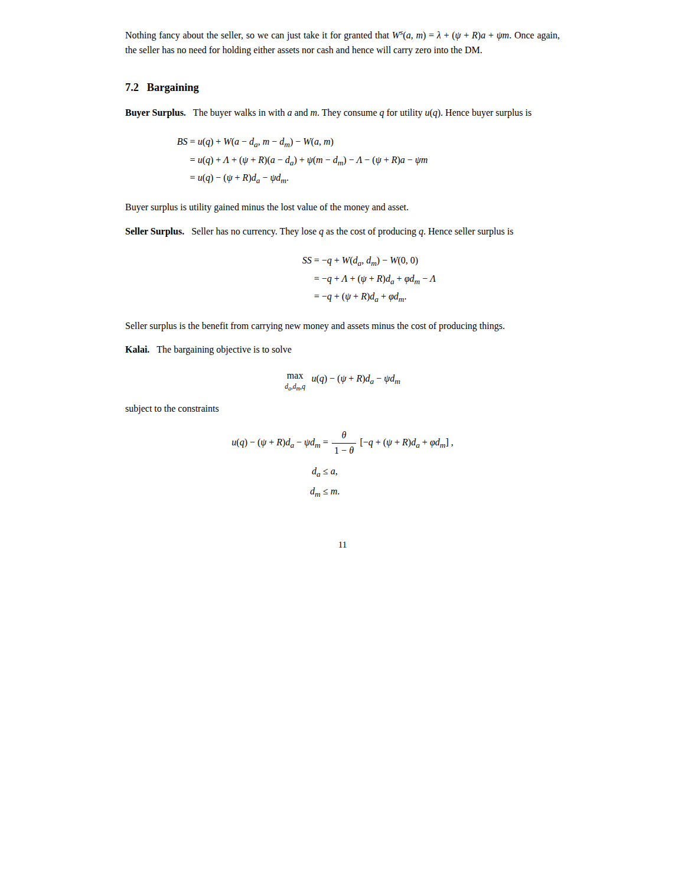Nothing fancy about the seller, so we can just take it for granted that Ws(a, m) = λ + (ψ + R)a + ψm. Once again, the seller has no need for holding either assets nor cash and hence will carry zero into the DM.
7.2 Bargaining
Buyer Surplus. The buyer walks in with a and m. They consume q for utility u(q). Hence buyer surplus is
BS = u(q) + W(a − da, m − dm) − W(a, m)
= u(q) + Λ + (ψ + R)(a − da) + ψ(m − dm) − Λ − (ψ + R)a − ψm
= u(q) − (ψ + R)da − ψdm.
Buyer surplus is utility gained minus the lost value of the money and asset.
Seller Surplus. Seller has no currency. They lose q as the cost of producing q. Hence seller surplus is
SS = −q + W(da, dm) − W(0, 0)
= −q + Λ + (ψ + R)da + φdm − Λ
= −q + (ψ + R)da + φdm.
Seller surplus is the benefit from carrying new money and assets minus the cost of producing things.
Kalai. The bargaining objective is to solve
max da,dm,q u(q) − (ψ + R)da − ψdm
subject to the constraints
u(q) − (ψ + R)da − ψdm
=
θ 1 − θ [−q + (ψ + R)da + φdm] ,
da
≤
a,
dm
≤
m.
11